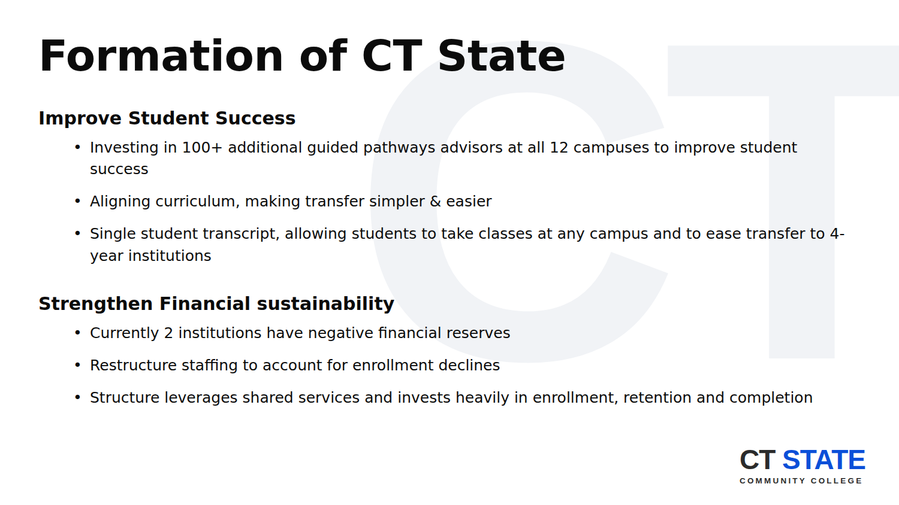CT
Formation of CT State
Improve Student Success
Investing in 100+ additional guided pathways advisors at all 12 campuses to improve student success
Aligning curriculum, making transfer simpler & easier
Single student transcript, allowing students to take classes at any campus and to ease transfer to 4-year institutions
Strengthen Financial sustainability
Currently 2 institutions have negative financial reserves
Restructure staffing to account for enrollment declines
Structure leverages shared services and invests heavily in enrollment, retention and completion
CT STATE
COMMUNITY COLLEGE